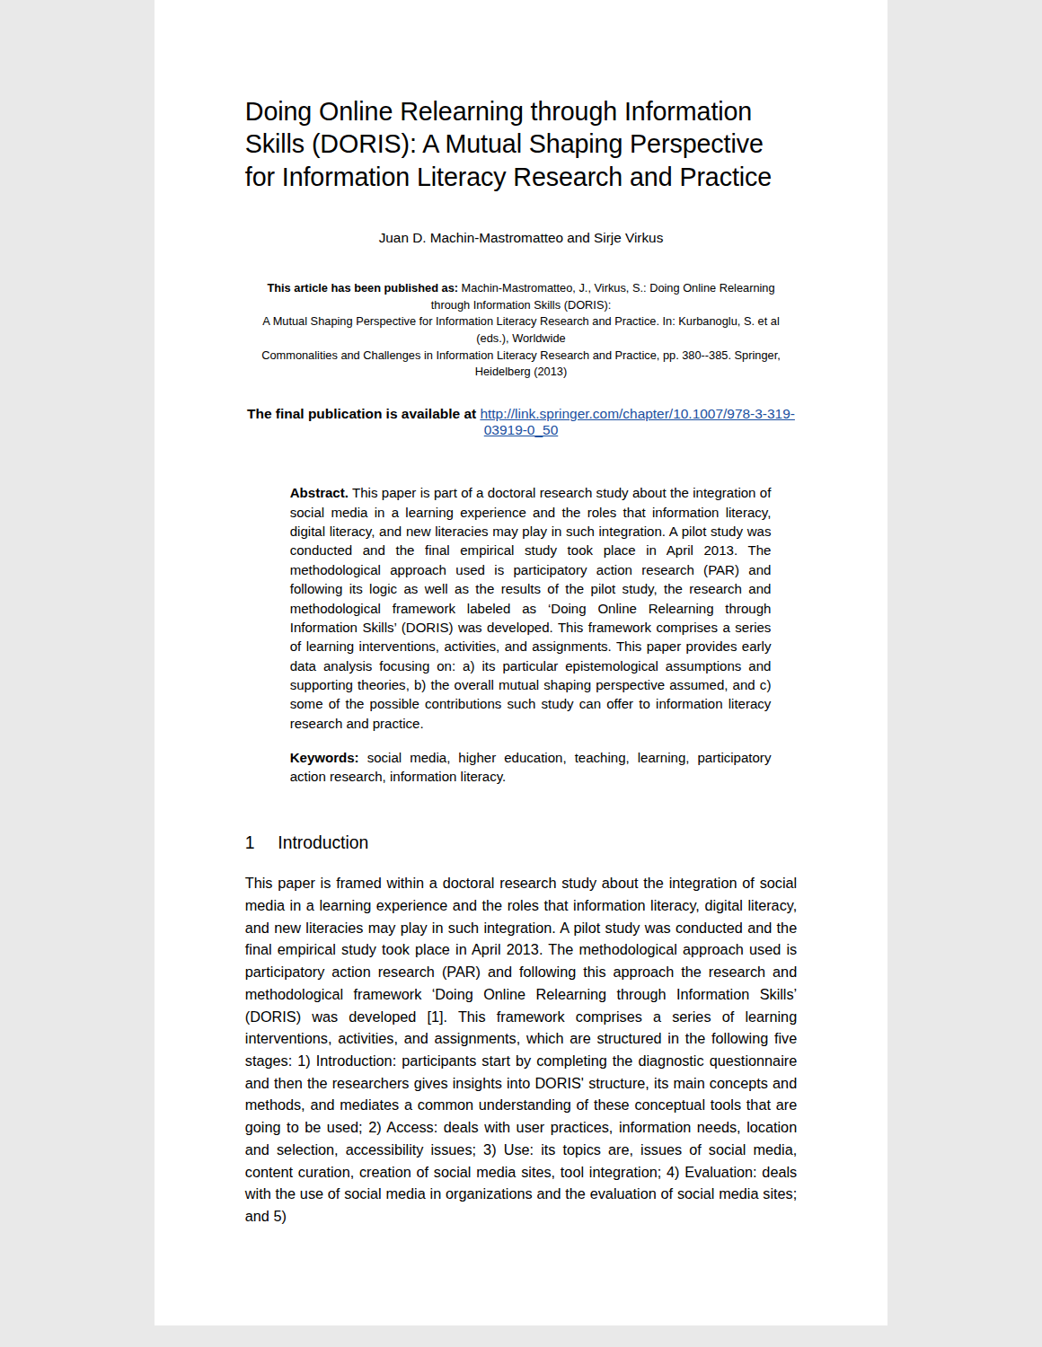Doing Online Relearning through Information Skills (DORIS): A Mutual Shaping Perspective for Information Literacy Research and Practice
Juan D. Machin-Mastromatteo and Sirje Virkus
This article has been published as: Machin-Mastromatteo, J., Virkus, S.: Doing Online Relearning through Information Skills (DORIS): A Mutual Shaping Perspective for Information Literacy Research and Practice. In: Kurbanoglu, S. et al (eds.), Worldwide Commonalities and Challenges in Information Literacy Research and Practice, pp. 380--385. Springer, Heidelberg (2013)
The final publication is available at http://link.springer.com/chapter/10.1007/978-3-319-03919-0_50
Abstract. This paper is part of a doctoral research study about the integration of social media in a learning experience and the roles that information literacy, digital literacy, and new literacies may play in such integration. A pilot study was conducted and the final empirical study took place in April 2013. The methodological approach used is participatory action research (PAR) and following its logic as well as the results of the pilot study, the research and methodological framework labeled as ‘Doing Online Relearning through Information Skills’ (DORIS) was developed. This framework comprises a series of learning interventions, activities, and assignments. This paper provides early data analysis focusing on: a) its particular epistemological assumptions and supporting theories, b) the overall mutual shaping perspective assumed, and c) some of the possible contributions such study can offer to information literacy research and practice.
Keywords: social media, higher education, teaching, learning, participatory action research, information literacy.
1 Introduction
This paper is framed within a doctoral research study about the integration of social media in a learning experience and the roles that information literacy, digital literacy, and new literacies may play in such integration. A pilot study was conducted and the final empirical study took place in April 2013. The methodological approach used is participatory action research (PAR) and following this approach the research and methodological framework ‘Doing Online Relearning through Information Skills’ (DORIS) was developed [1]. This framework comprises a series of learning interventions, activities, and assignments, which are structured in the following five stages: 1) Introduction: participants start by completing the diagnostic questionnaire and then the researchers gives insights into DORIS' structure, its main concepts and methods, and mediates a common understanding of these conceptual tools that are going to be used; 2) Access: deals with user practices, information needs, location and selection, accessibility issues; 3) Use: its topics are, issues of social media, content curation, creation of social media sites, tool integration; 4) Evaluation: deals with the use of social media in organizations and the evaluation of social media sites; and 5)